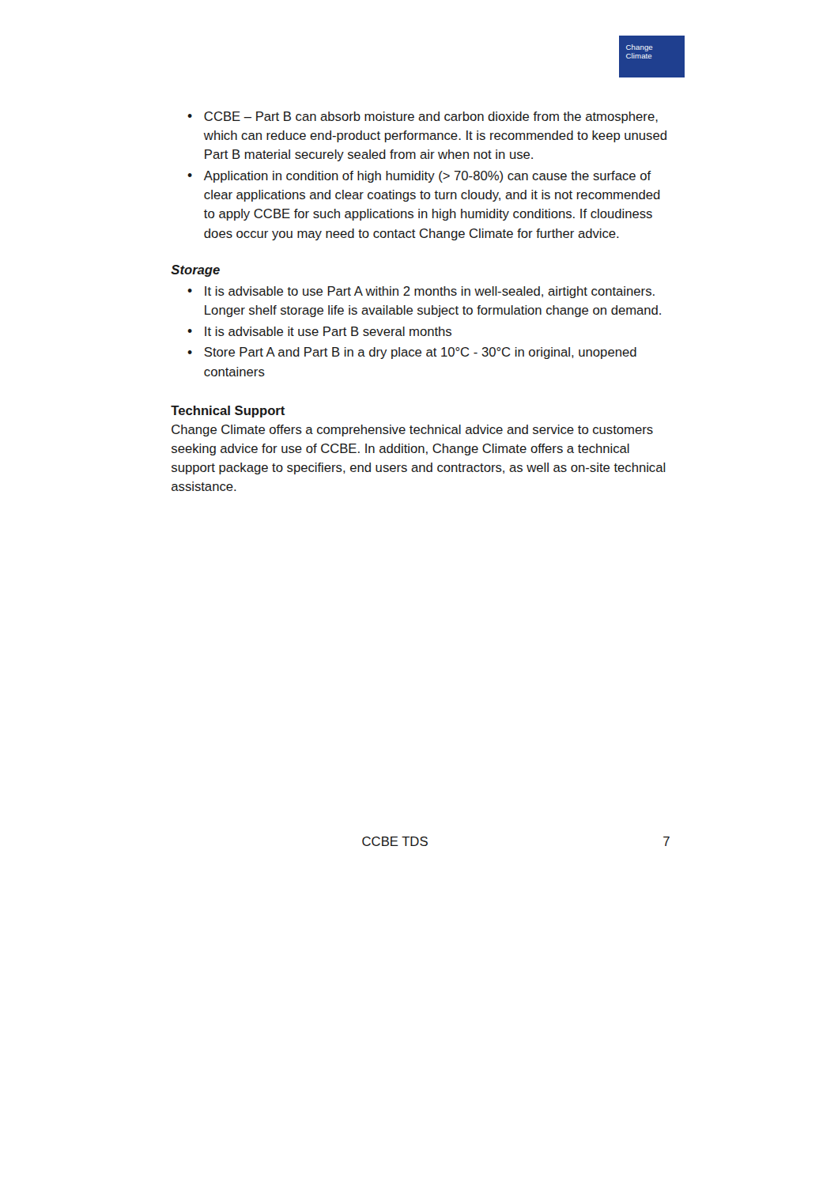Change
Climate
CCBE – Part B can absorb moisture and carbon dioxide from the atmosphere, which can reduce end-product performance. It is recommended to keep unused Part B material securely sealed from air when not in use.
Application in condition of high humidity (> 70-80%) can cause the surface of clear applications and clear coatings to turn cloudy, and it is not recommended to apply CCBE for such applications in high humidity conditions. If cloudiness does occur you may need to contact Change Climate for further advice.
Storage
It is advisable to use Part A within 2 months in well-sealed, airtight containers. Longer shelf storage life is available subject to formulation change on demand.
It is advisable it use Part B several months
Store Part A and Part B in a dry place at 10°C - 30°C in original, unopened containers
Technical Support
Change Climate offers a comprehensive technical advice and service to customers seeking advice for use of CCBE. In addition, Change Climate offers a technical support package to specifiers, end users and contractors, as well as on-site technical assistance.
CCBE TDS 7